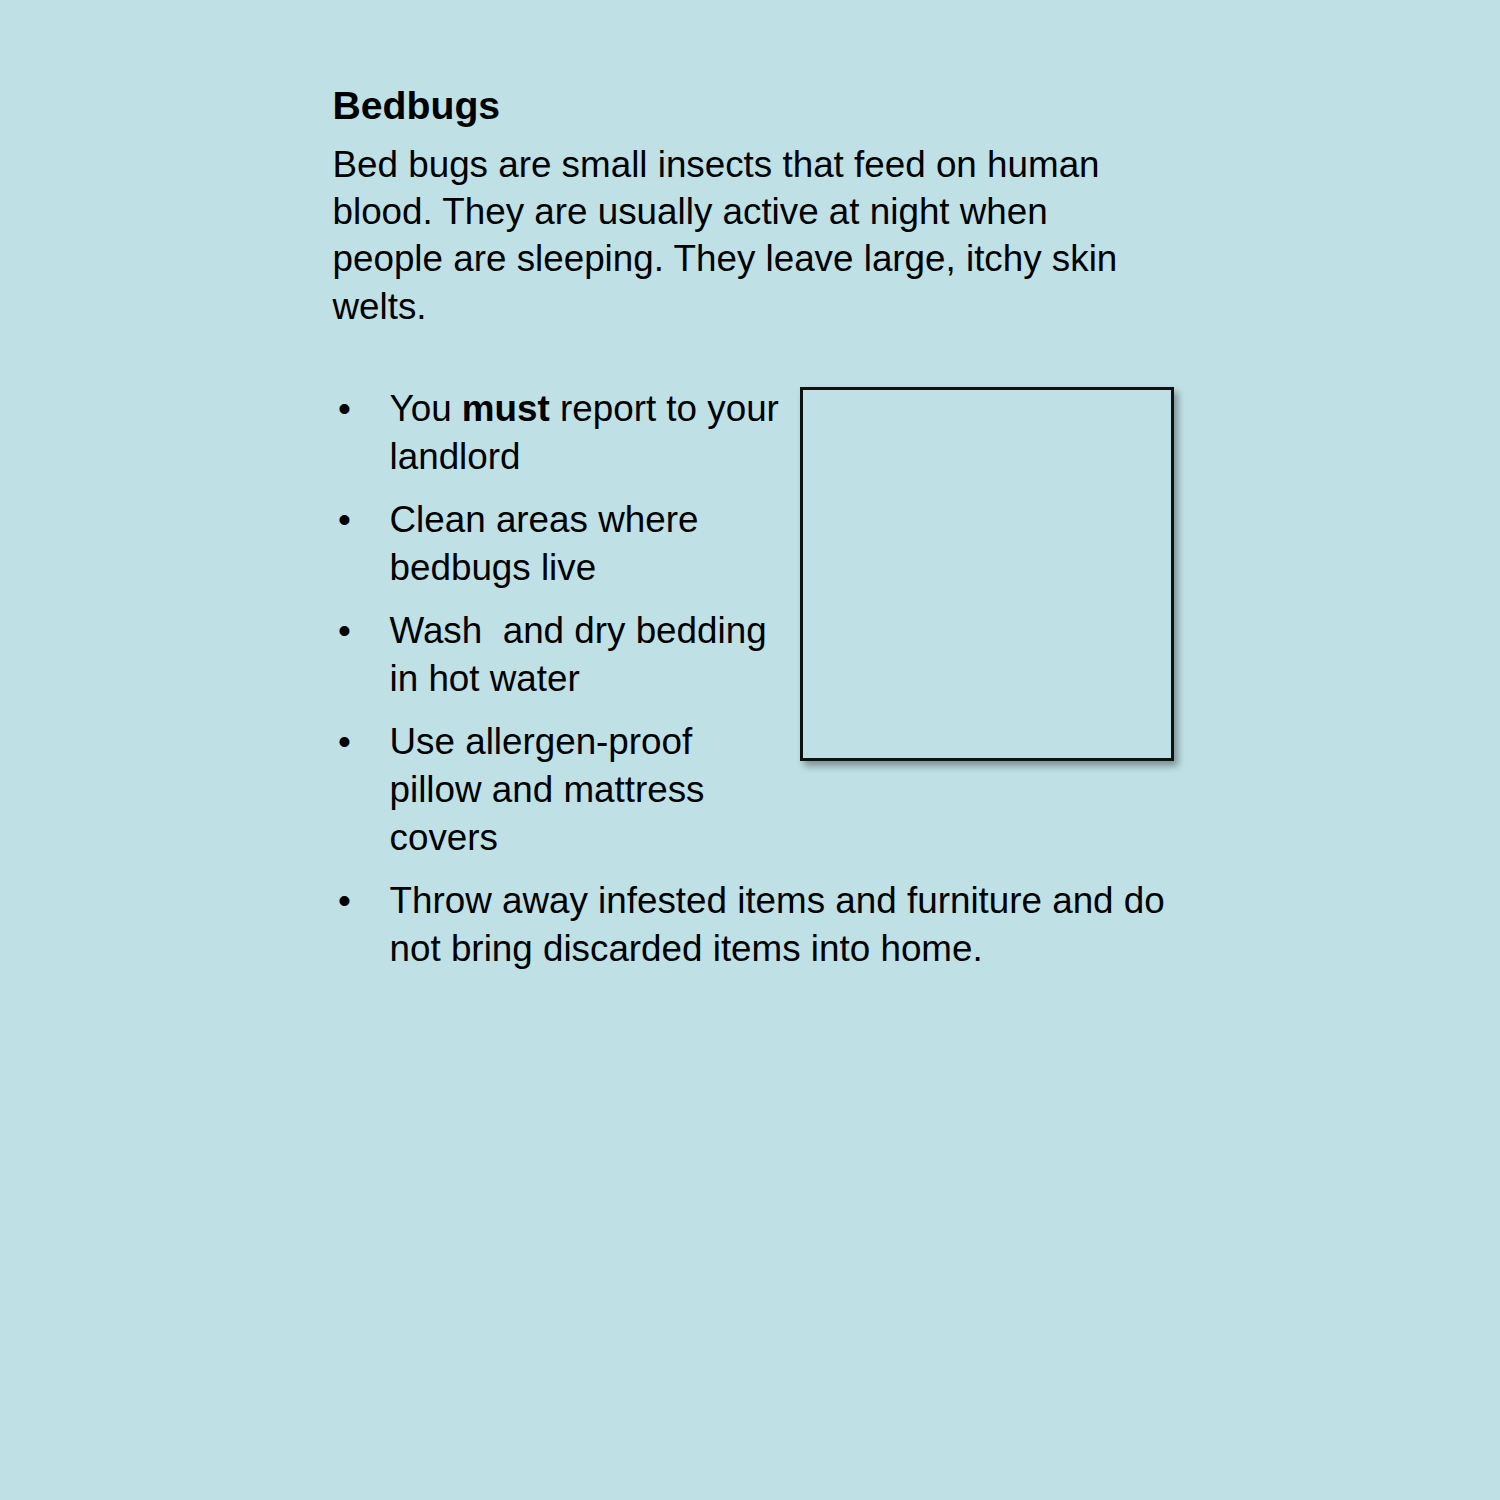Bedbugs
Bed bugs are small insects that feed on human blood. They are usually active at night when people are sleeping. They leave large, itchy skin welts.
You must report to your landlord
Clean areas where bedbugs live
Wash and dry bedding in hot water
Use allergen-proof pillow and mattress covers
Throw away infested items and furniture and do not bring discarded items into home.